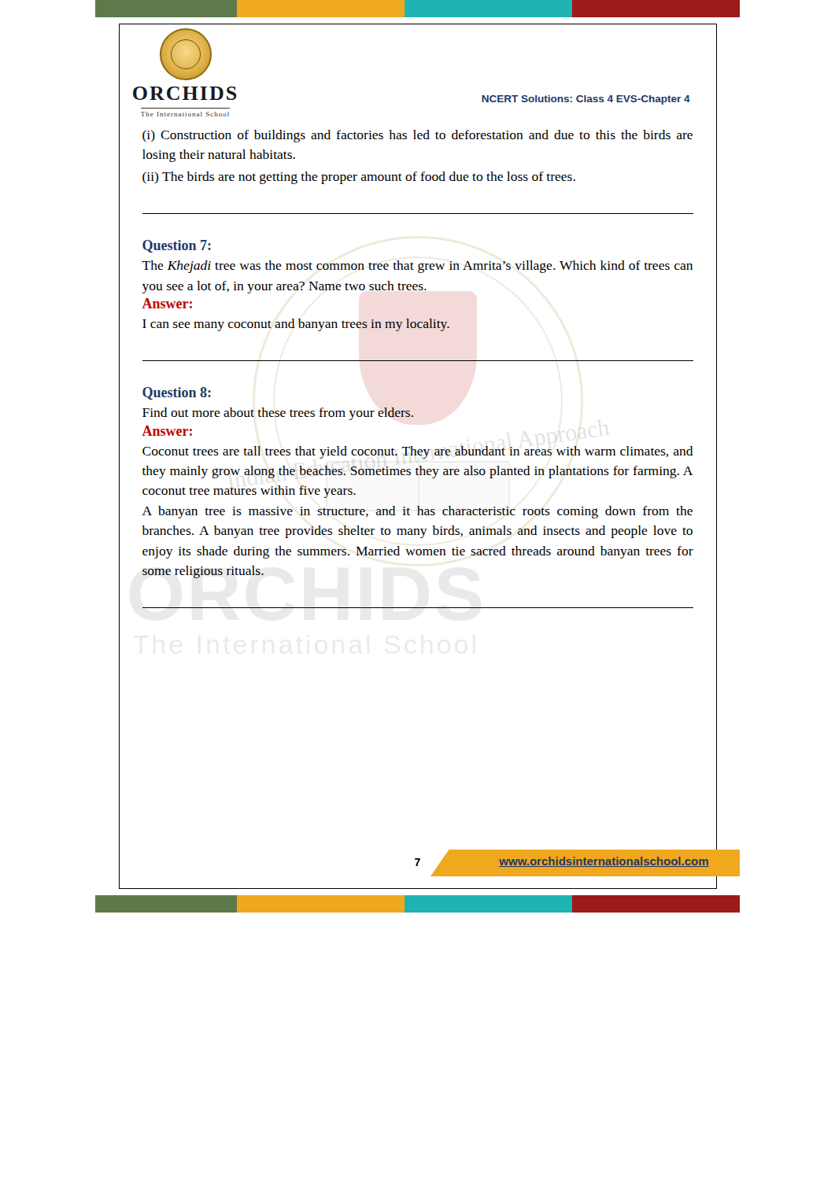Indian Education International Approach
ORCHIDS
The International School
ORCHIDS
The International School
NCERT Solutions: Class 4 EVS-Chapter 4
(i) Construction of buildings and factories has led to deforestation and due to this the birds are losing their natural habitats.
(ii) The birds are not getting the proper amount of food due to the loss of trees.
Question 7:
The Khejadi tree was the most common tree that grew in Amrita’s village. Which kind of trees can you see a lot of, in your area? Name two such trees.
Answer:
I can see many coconut and banyan trees in my locality.
Question 8:
Find out more about these trees from your elders.
Answer:
Coconut trees are tall trees that yield coconut. They are abundant in areas with warm climates, and they mainly grow along the beaches. Sometimes they are also planted in plantations for farming. A coconut tree matures within five years.
A banyan tree is massive in structure, and it has characteristic roots coming down from the branches. A banyan tree provides shelter to many birds, animals and insects and people love to enjoy its shade during the summers. Married women tie sacred threads around banyan trees for some religious rituals.
7
www.orchidsinternationalschool.com